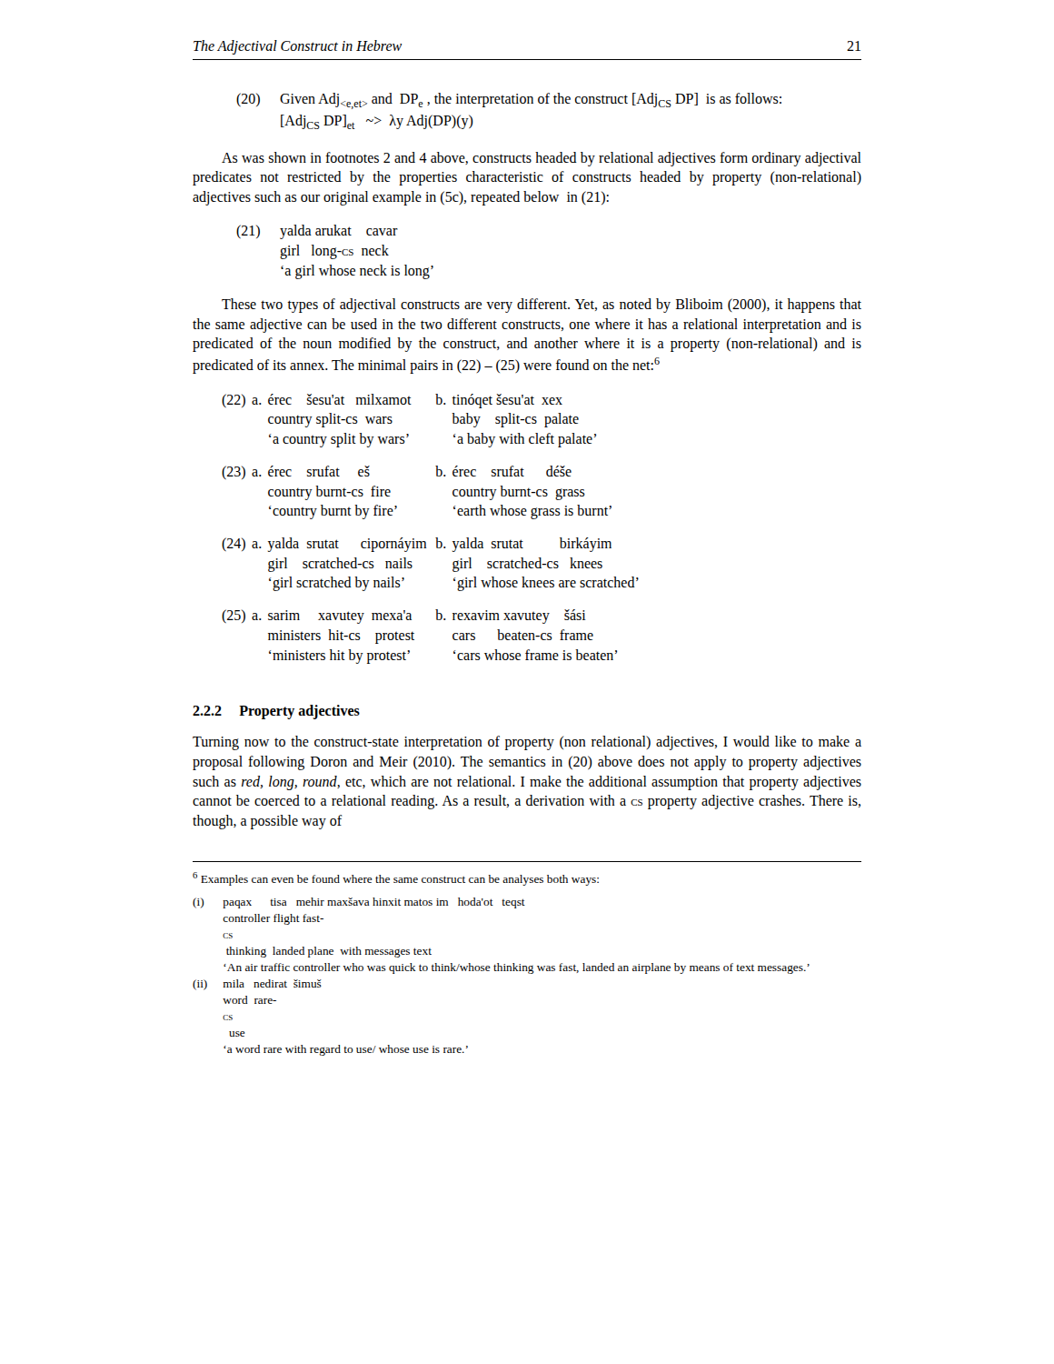The Adjectival Construct in Hebrew 21
(20) Given Adj<e,et> and DPe , the interpretation of the construct [AdjCS DP] is as follows:
[AdjCS DP]et ~> λy Adj(DP)(y)
As was shown in footnotes 2 and 4 above, constructs headed by relational adjectives form ordinary adjectival predicates not restricted by the properties characteristic of constructs headed by property (non-relational) adjectives such as our original example in (5c), repeated below in (21):
(21) yalda arukat cavar girl long-cs neck ‘a girl whose neck is long’
These two types of adjectival constructs are very different. Yet, as noted by Bliboim (2000), it happens that the same adjective can be used in the two different constructs, one where it has a relational interpretation and is predicated of the noun modified by the construct, and another where it is a property (non-relational) and is predicated of its annex. The minimal pairs in (22) – (25) were found on the net:6
| (22) | a. | érec šesu'at milxamot country split-cs wars ‘a country split by wars’ | b. | tinóqet šesu'at xex baby split-cs palate ‘a baby with cleft palate’ |
| (23) | a. | érec srufat eš country burnt-cs fire ‘country burnt by fire’ | b. | érec srufat déše country burnt-cs grass ‘earth whose grass is burnt’ |
| (24) | a. | yalda srutat cipornáyim girl scratched-cs nails ‘girl scratched by nails’ | b. | yalda srutat birkáyim girl scratched-cs knees ‘girl whose knees are scratched’ |
| (25) | a. | sarim xavutey mexa'a ministers hit-cs protest ‘ministers hit by protest’ | b. | rexavim xavutey šási cars beaten-cs frame ‘cars whose frame is beaten’ |
2.2.2 Property adjectives
Turning now to the construct-state interpretation of property (non relational) adjectives, I would like to make a proposal following Doron and Meir (2010). The semantics in (20) above does not apply to property adjectives such as red, long, round, etc, which are not relational. I make the additional assumption that property adjectives cannot be coerced to a relational reading. As a result, a derivation with a cs property adjective crashes. There is, though, a possible way of
6 Examples can even be found where the same construct can be analyses both ways:
(i) paqax tisa mehir maxšava hinxit matos im hoda'ot teqst controller flight fast-cs thinking landed plane with messages text ‘An air traffic controller who was quick to think/whose thinking was fast, landed an airplane by means of text messages.’
(ii) mila nedirat šimuš word rare-cs use ‘a word rare with regard to use/ whose use is rare.’